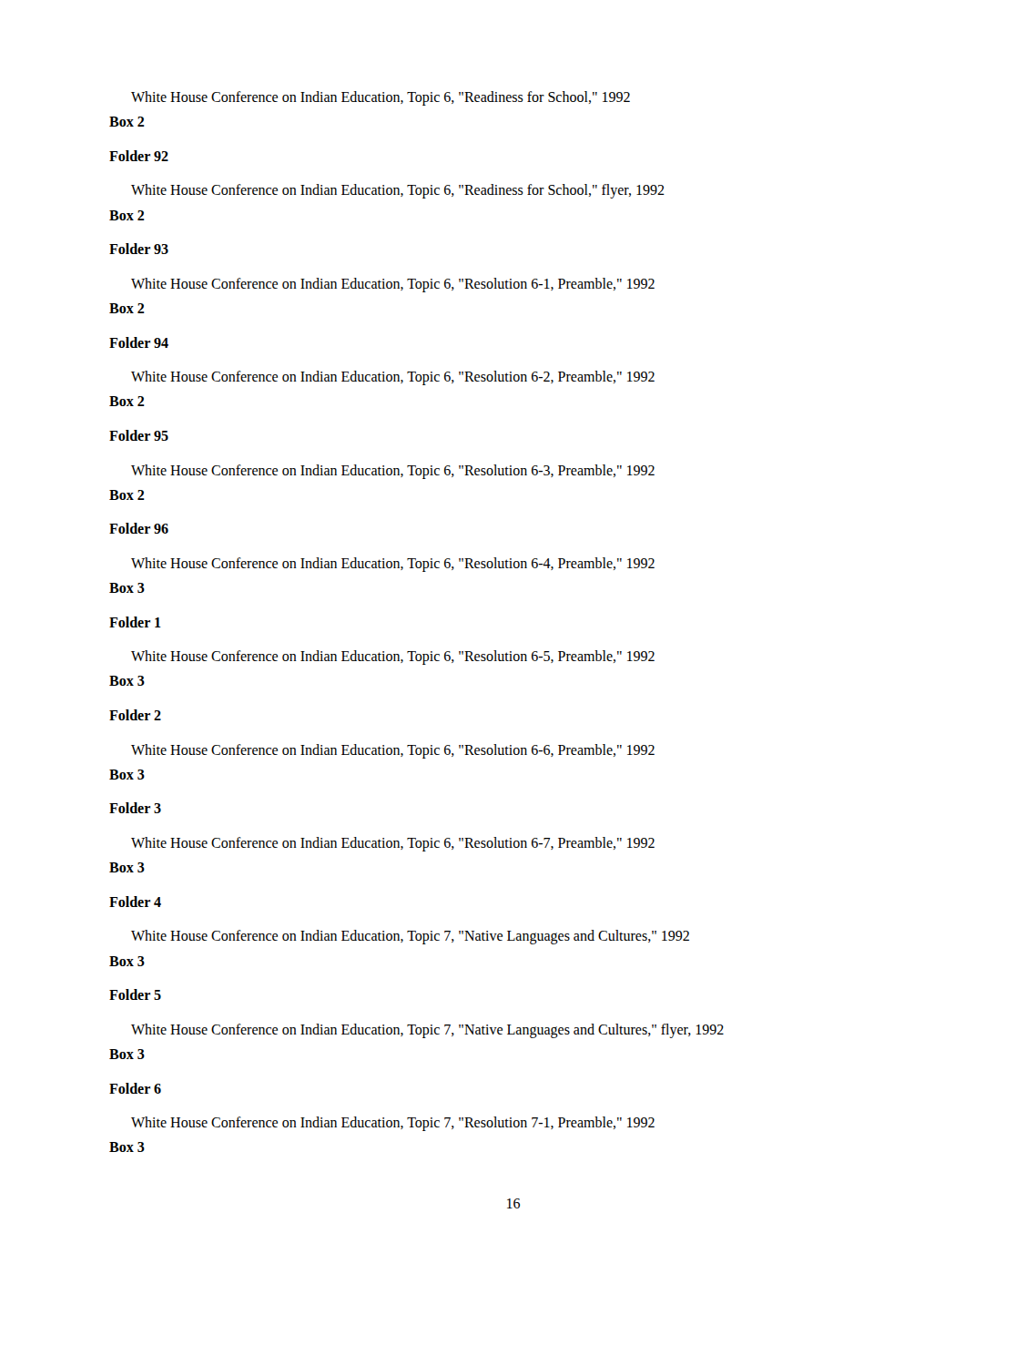White House Conference on Indian Education, Topic 6, "Readiness for School," 1992
Box 2
Folder 92
White House Conference on Indian Education, Topic 6, "Readiness for School," flyer, 1992
Box 2
Folder 93
White House Conference on Indian Education, Topic 6, "Resolution 6-1, Preamble," 1992
Box 2
Folder 94
White House Conference on Indian Education, Topic 6, "Resolution 6-2, Preamble," 1992
Box 2
Folder 95
White House Conference on Indian Education, Topic 6, "Resolution 6-3, Preamble," 1992
Box 2
Folder 96
White House Conference on Indian Education, Topic 6, "Resolution 6-4, Preamble," 1992
Box 3
Folder 1
White House Conference on Indian Education, Topic 6, "Resolution 6-5, Preamble," 1992
Box 3
Folder 2
White House Conference on Indian Education, Topic 6, "Resolution 6-6, Preamble," 1992
Box 3
Folder 3
White House Conference on Indian Education, Topic 6, "Resolution 6-7, Preamble," 1992
Box 3
Folder 4
White House Conference on Indian Education, Topic 7, "Native Languages and Cultures," 1992
Box 3
Folder 5
White House Conference on Indian Education, Topic 7, "Native Languages and Cultures," flyer, 1992
Box 3
Folder 6
White House Conference on Indian Education, Topic 7, "Resolution 7-1, Preamble," 1992
Box 3
16